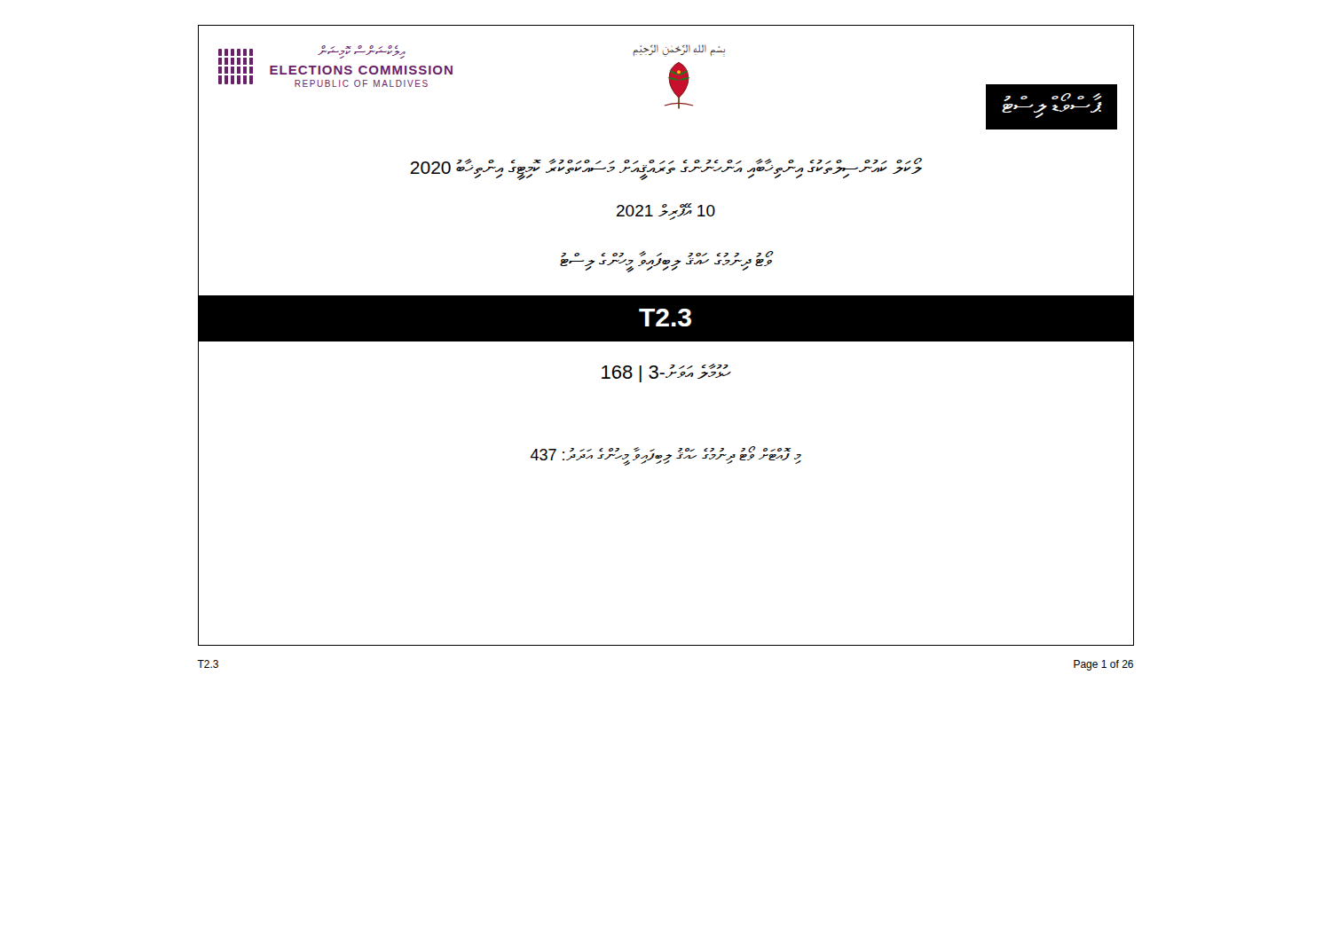ޕާސްވޯޑް ލިސްޓު
بِسْمِ اللهِ الرَّحْمٰنِ الرَّحِيْمِ
އިލެކްޝަންސް ކޮމިޝަން
ELECTIONS COMMISSION
REPUBLIC OF MALDIVES
ލޯކަލް ކައުންސިލްތަކުގެ އިންތިޚާބާއި އަންހެނުންގެ ތަރައްޤީއަށް މަސައްކަތްކުރާ ކޮމިޓީގެ އިންތިޚާބު 2020
10 އޭޕްރިލް 2021
ވޯޓު ދިނުމުގެ ހައްޤު ލިބިފައިވާ މީހުންގެ ލިސްޓު
T2.3
ހުޅުމާލެ އަވަށު-3 | 168
މި ފޮއްޓަށް ވޯޓު ދިނުމުގެ ހައްޤު ލިބިފައިވާ މީހުންގެ އަދަދު: 437
Page 1 of 26
T2.3